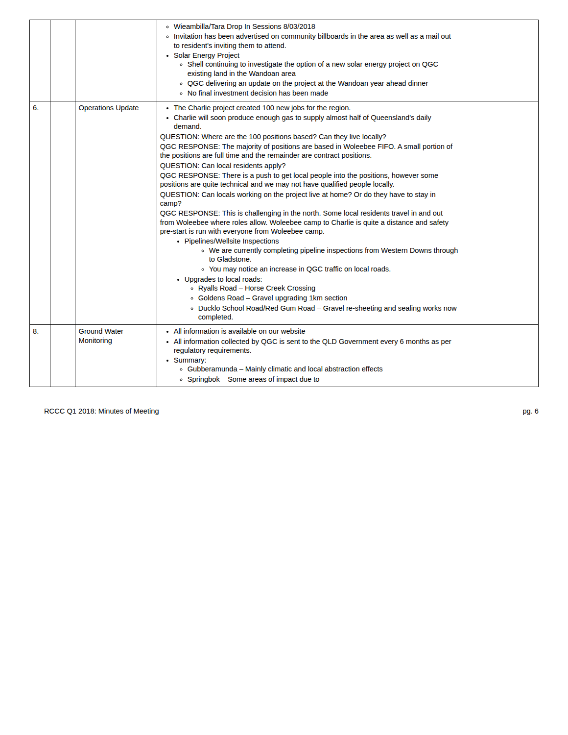| | | | Wieambilla/Tara Drop In Sessions 8/03/2018 Invitation has been advertised on community billboards in the area as well as a mail out to resident's inviting them to attend. Solar Energy Project Shell continuing to investigate the option of a new solar energy project on QGC existing land in the Wandoan area QGC delivering an update on the project at the Wandoan year ahead dinner No final investment decision has been made | |
| 6. | | Operations Update | The Charlie project created 100 new jobs for the region. Charlie will soon produce enough gas to supply almost half of Queensland's daily demand. QUESTION: Where are the 100 positions based? Can they live locally? QGC RESPONSE: The majority of positions are based in Woleebee FIFO. A small portion of the positions are full time and the remainder are contract positions. QUESTION: Can local residents apply? QGC RESPONSE: There is a push to get local people into the positions, however some positions are quite technical and we may not have qualified people locally. QUESTION: Can locals working on the project live at home? Or do they have to stay in camp? QGC RESPONSE: This is challenging in the north. Some local residents travel in and out from Woleebee where roles allow. Woleebee camp to Charlie is quite a distance and safety pre-start is run with everyone from Woleebee camp. Pipelines/Wellsite Inspections We are currently completing pipeline inspections from Western Downs through to Gladstone. You may notice an increase in QGC traffic on local roads. Upgrades to local roads: Ryalls Road – Horse Creek Crossing Goldens Road – Gravel upgrading 1km section Ducklo School Road/Red Gum Road – Gravel re-sheeting and sealing works now completed. | |
| 8. | | Ground Water Monitoring | All information is available on our website All information collected by QGC is sent to the QLD Government every 6 months as per regulatory requirements. Summary: Gubberamunda – Mainly climatic and local abstraction effects Springbok – Some areas of impact due to | |
RCCC Q1 2018: Minutes of Meeting pg. 6